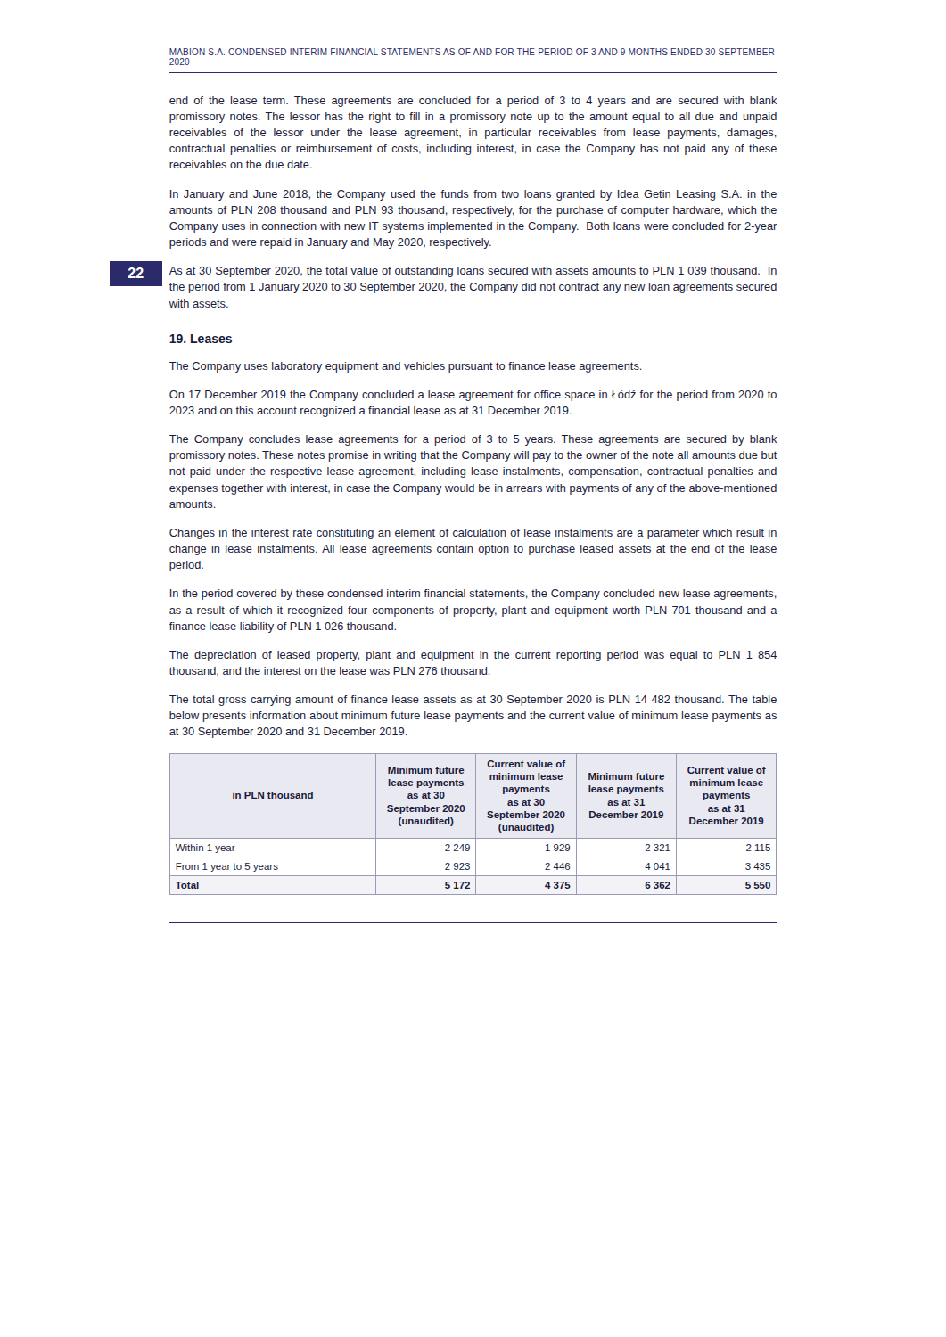Mabion S.A. Condensed interim financial statements as of and for the period of 3 and 9 months ended 30 September 2020
22
end of the lease term. These agreements are concluded for a period of 3 to 4 years and are secured with blank promissory notes. The lessor has the right to fill in a promissory note up to the amount equal to all due and unpaid receivables of the lessor under the lease agreement, in particular receivables from lease payments, damages, contractual penalties or reimbursement of costs, including interest, in case the Company has not paid any of these receivables on the due date.
In January and June 2018, the Company used the funds from two loans granted by Idea Getin Leasing S.A. in the amounts of PLN 208 thousand and PLN 93 thousand, respectively, for the purchase of computer hardware, which the Company uses in connection with new IT systems implemented in the Company. Both loans were concluded for 2-year periods and were repaid in January and May 2020, respectively.
As at 30 September 2020, the total value of outstanding loans secured with assets amounts to PLN 1 039 thousand. In the period from 1 January 2020 to 30 September 2020, the Company did not contract any new loan agreements secured with assets.
19. Leases
The Company uses laboratory equipment and vehicles pursuant to finance lease agreements.
On 17 December 2019 the Company concluded a lease agreement for office space in Łódź for the period from 2020 to 2023 and on this account recognized a financial lease as at 31 December 2019.
The Company concludes lease agreements for a period of 3 to 5 years. These agreements are secured by blank promissory notes. These notes promise in writing that the Company will pay to the owner of the note all amounts due but not paid under the respective lease agreement, including lease instalments, compensation, contractual penalties and expenses together with interest, in case the Company would be in arrears with payments of any of the above-mentioned amounts.
Changes in the interest rate constituting an element of calculation of lease instalments are a parameter which result in change in lease instalments. All lease agreements contain option to purchase leased assets at the end of the lease period.
In the period covered by these condensed interim financial statements, the Company concluded new lease agreements, as a result of which it recognized four components of property, plant and equipment worth PLN 701 thousand and a finance lease liability of PLN 1 026 thousand.
The depreciation of leased property, plant and equipment in the current reporting period was equal to PLN 1 854 thousand, and the interest on the lease was PLN 276 thousand.
The total gross carrying amount of finance lease assets as at 30 September 2020 is PLN 14 482 thousand. The table below presents information about minimum future lease payments and the current value of minimum lease payments as at 30 September 2020 and 31 December 2019.
| in PLN thousand | Minimum future lease payments as at 30 September 2020 (unaudited) | Current value of minimum lease payments as at 30 September 2020 (unaudited) | Minimum future lease payments as at 31 December 2019 | Current value of minimum lease payments as at 31 December 2019 |
| --- | --- | --- | --- | --- |
| Within 1 year | 2 249 | 1 929 | 2 321 | 2 115 |
| From 1 year to 5 years | 2 923 | 2 446 | 4 041 | 3 435 |
| Total | 5 172 | 4 375 | 6 362 | 5 550 |